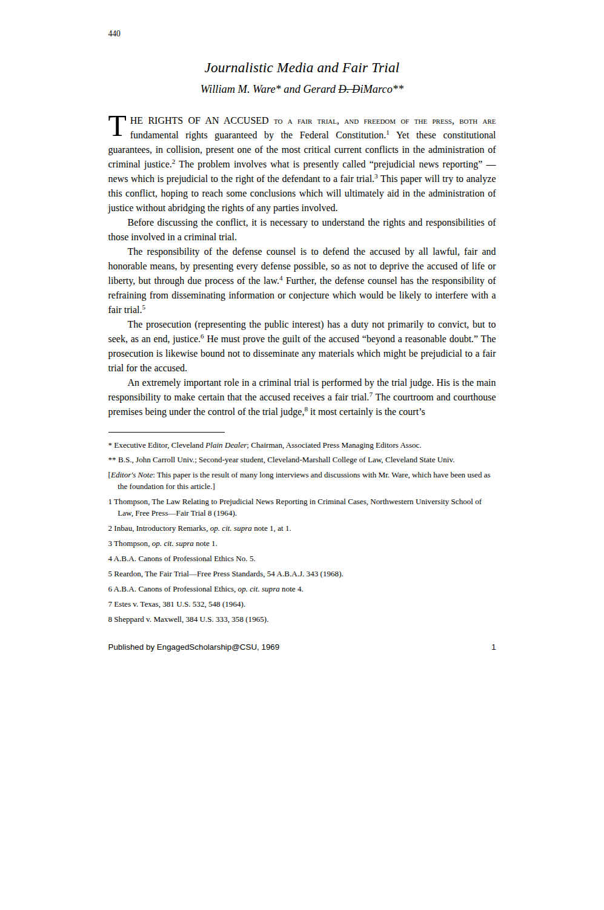440
Journalistic Media and Fair Trial
William M. Ware* and Gerard D. DiMarco**
THE RIGHTS OF AN ACCUSED to a fair trial, and freedom of the press, both are fundamental rights guaranteed by the Federal Constitution.1 Yet these constitutional guarantees, in collision, present one of the most critical current conflicts in the administration of criminal justice.2 The problem involves what is presently called “prejudicial news reporting” —news which is prejudicial to the right of the defendant to a fair trial.3 This paper will try to analyze this conflict, hoping to reach some conclusions which will ultimately aid in the administration of justice without abridging the rights of any parties involved.
Before discussing the conflict, it is necessary to understand the rights and responsibilities of those involved in a criminal trial.
The responsibility of the defense counsel is to defend the accused by all lawful, fair and honorable means, by presenting every defense possible, so as not to deprive the accused of life or liberty, but through due process of the law.4 Further, the defense counsel has the responsibility of refraining from disseminating information or conjecture which would be likely to interfere with a fair trial.5
The prosecution (representing the public interest) has a duty not primarily to convict, but to seek, as an end, justice.6 He must prove the guilt of the accused “beyond a reasonable doubt.” The prosecution is likewise bound not to disseminate any materials which might be prejudicial to a fair trial for the accused.
An extremely important role in a criminal trial is performed by the trial judge. His is the main responsibility to make certain that the accused receives a fair trial.7 The courtroom and courthouse premises being under the control of the trial judge,8 it most certainly is the court’s
* Executive Editor, Cleveland Plain Dealer; Chairman, Associated Press Managing Editors Assoc.
** B.S., John Carroll Univ.; Second-year student, Cleveland-Marshall College of Law, Cleveland State Univ.
[Editor's Note: This paper is the result of many long interviews and discussions with Mr. Ware, which have been used as the foundation for this article.]
1 Thompson, The Law Relating to Prejudicial News Reporting in Criminal Cases, Northwestern University School of Law, Free Press—Fair Trial 8 (1964).
2 Inbau, Introductory Remarks, op. cit. supra note 1, at 1.
3 Thompson, op. cit. supra note 1.
4 A.B.A. Canons of Professional Ethics No. 5.
5 Reardon, The Fair Trial—Free Press Standards, 54 A.B.A.J. 343 (1968).
6 A.B.A. Canons of Professional Ethics, op. cit. supra note 4.
7 Estes v. Texas, 381 U.S. 532, 548 (1964).
8 Sheppard v. Maxwell, 384 U.S. 333, 358 (1965).
Published by EngagedScholarship@CSU, 1969 1